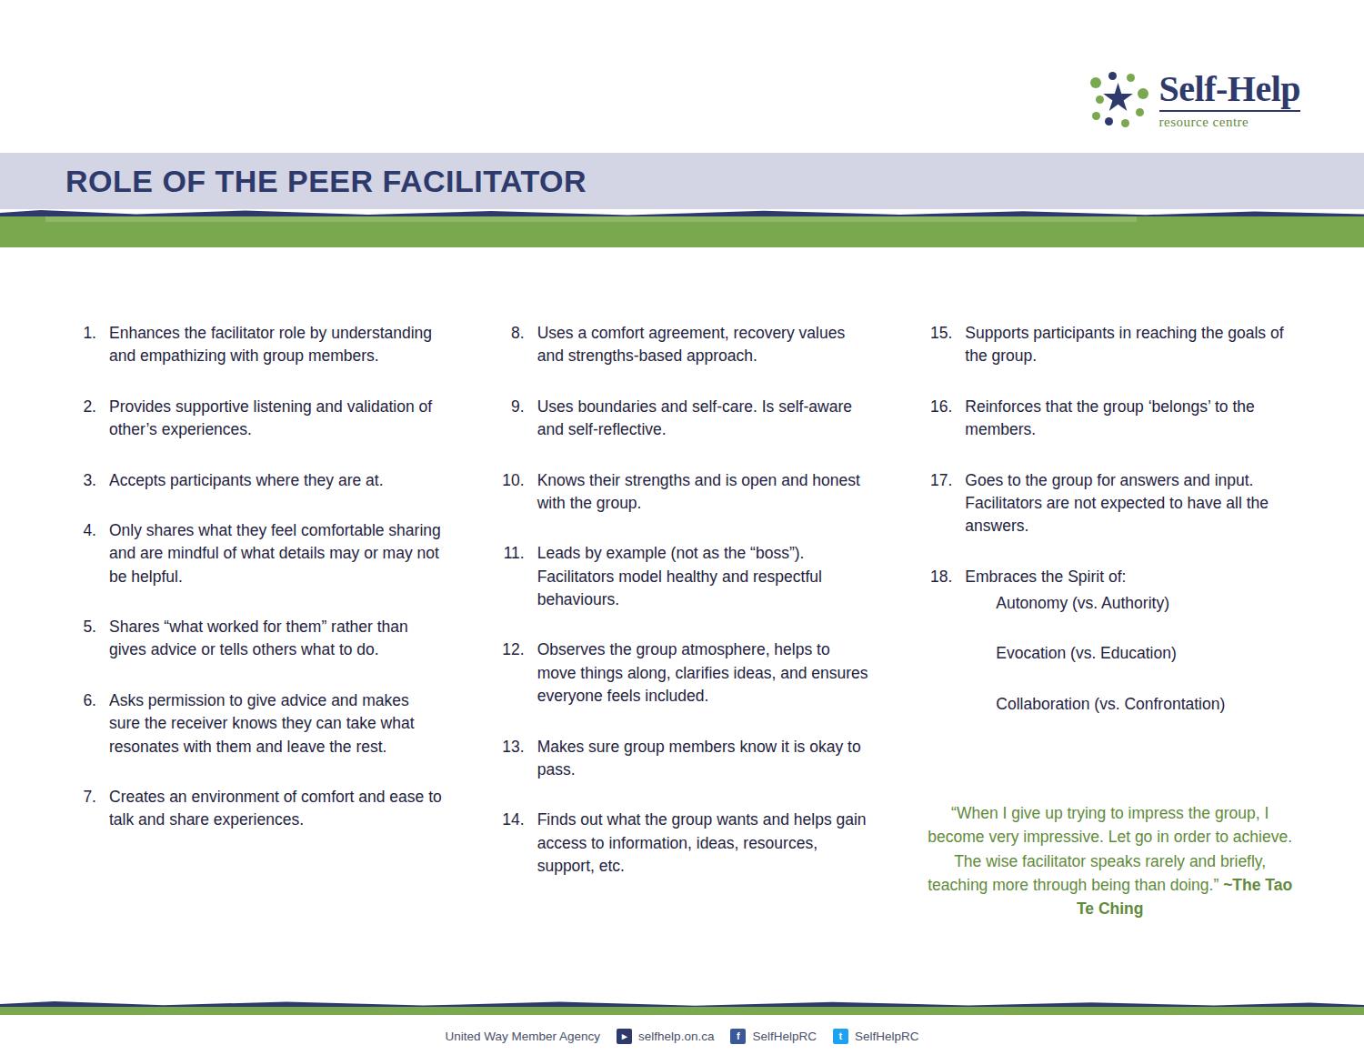Self-Help
resource centre
Role of the Peer Facilitator
1. Enhances the facilitator role by understanding and empathizing with group members.
2. Provides supportive listening and validation of other’s experiences.
3. Accepts participants where they are at.
4. Only shares what they feel comfortable sharing and are mindful of what details may or may not be helpful.
5. Shares “what worked for them” rather than gives advice or tells others what to do.
6. Asks permission to give advice and makes sure the receiver knows they can take what resonates with them and leave the rest.
7. Creates an environment of comfort and ease to talk and share experiences.
8. Uses a comfort agreement, recovery values and strengths-based approach.
9. Uses boundaries and self-care. Is self-aware and self-reflective.
10. Knows their strengths and is open and honest with the group.
11. Leads by example (not as the “boss”). Facilitators model healthy and respectful behaviours.
12. Observes the group atmosphere, helps to move things along, clarifies ideas, and ensures everyone feels included.
13. Makes sure group members know it is okay to pass.
14. Finds out what the group wants and helps gain access to information, ideas, resources, support, etc.
15. Supports participants in reaching the goals of the group.
16. Reinforces that the group ‘belongs’ to the members.
17. Goes to the group for answers and input. Facilitators are not expected to have all the answers.
18. Embraces the Spirit of:
Autonomy (vs. Authority)
Evocation (vs. Education)
Collaboration (vs. Confrontation)
“When I give up trying to impress the group, I become very impressive. Let go in order to achieve. The wise facilitator speaks rarely and briefly, teaching more through being than doing.” ~The Tao Te Ching
United Way Member Agency ▸selfhelp.on.ca f SelfHelpRC t SelfHelpRC